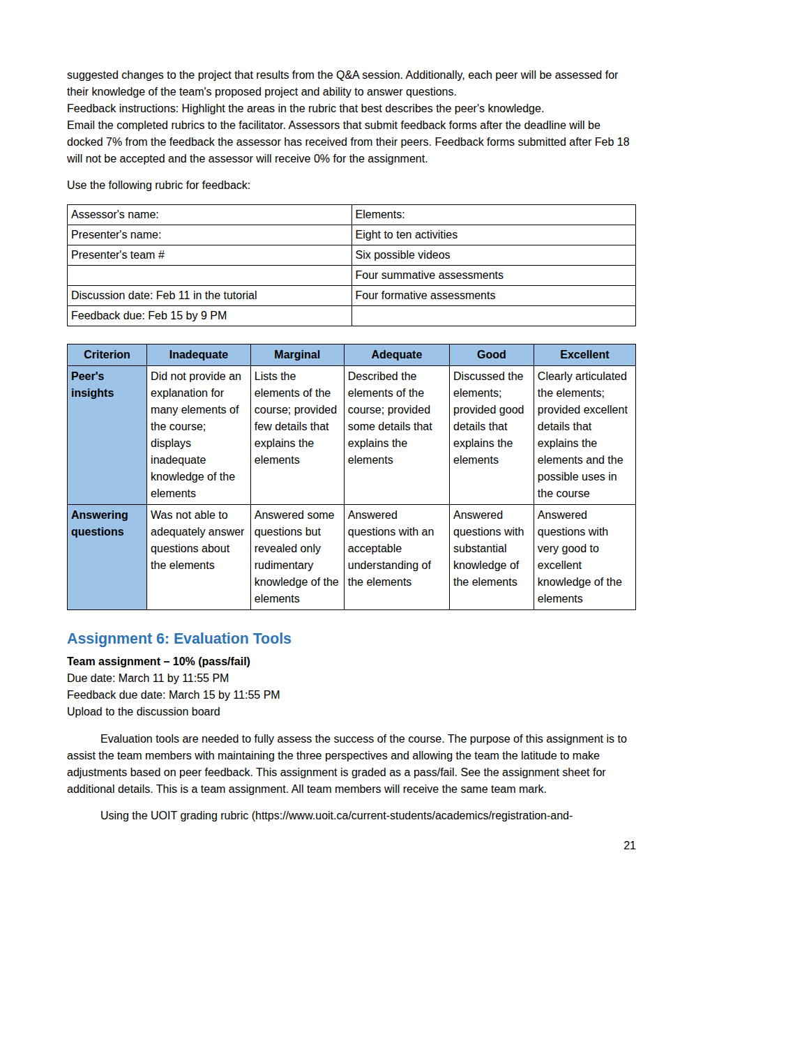suggested changes to the project that results from the Q&A session. Additionally, each peer will be assessed for their knowledge of the team's proposed project and ability to answer questions.
Feedback instructions: Highlight the areas in the rubric that best describes the peer's knowledge.
Email the completed rubrics to the facilitator. Assessors that submit feedback forms after the deadline will be docked 7% from the feedback the assessor has received from their peers. Feedback forms submitted after Feb 18 will not be accepted and the assessor will receive 0% for the assignment.
Use the following rubric for feedback:
| Assessor's name: | Elements: |
| Presenter's name: | Eight to ten activities |
| Presenter's team # | Six possible videos |
| | Four summative assessments |
| Discussion date: Feb 11 in the tutorial | Four formative assessments |
| Feedback due: Feb 15 by 9 PM | |
| Criterion | Inadequate | Marginal | Adequate | Good | Excellent |
| --- | --- | --- | --- | --- | --- |
| Peer's insights | Did not provide an explanation for many elements of the course; displays inadequate knowledge of the elements | Lists the elements of the course; provided few details that explains the elements | Described the elements of the course; provided some details that explains the elements | Discussed the elements; provided good details that explains the elements | Clearly articulated the elements; provided excellent details that explains the elements and the possible uses in the course |
| Answering questions | Was not able to adequately answer questions about the elements | Answered some questions but revealed only rudimentary knowledge of the elements | Answered questions with an acceptable understanding of the elements | Answered questions with substantial knowledge of the elements | Answered questions with very good to excellent knowledge of the elements |
Assignment 6: Evaluation Tools
Team assignment – 10% (pass/fail)
Due date: March 11 by 11:55 PM
Feedback due date: March 15 by 11:55 PM
Upload to the discussion board
Evaluation tools are needed to fully assess the success of the course. The purpose of this assignment is to assist the team members with maintaining the three perspectives and allowing the team the latitude to make adjustments based on peer feedback. This assignment is graded as a pass/fail. See the assignment sheet for additional details. This is a team assignment. All team members will receive the same team mark.
Using the UOIT grading rubric (https://www.uoit.ca/current-students/academics/registration-and-
21